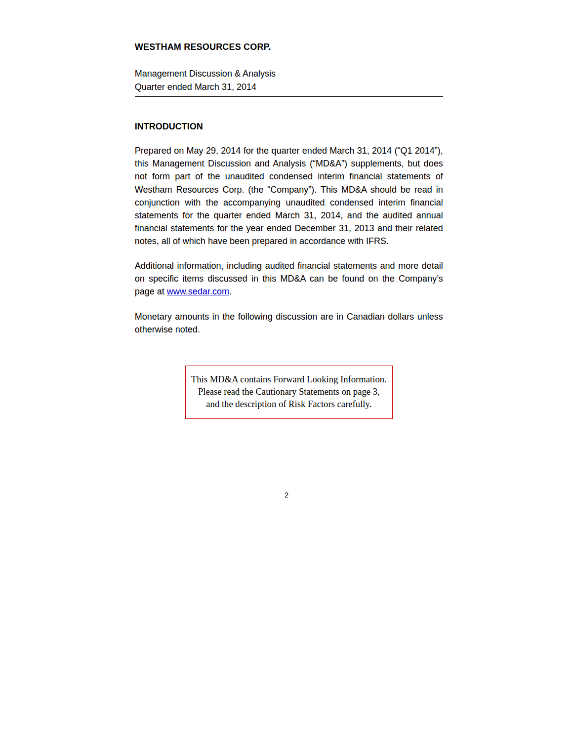WESTHAM RESOURCES CORP.
Management Discussion & Analysis
Quarter ended March 31, 2014
INTRODUCTION
Prepared on May 29, 2014 for the quarter ended March 31, 2014 (“Q1 2014”), this Management Discussion and Analysis (“MD&A”) supplements, but does not form part of the unaudited condensed interim financial statements of Westham Resources Corp. (the “Company”). This MD&A should be read in conjunction with the accompanying unaudited condensed interim financial statements for the quarter ended March 31, 2014, and the audited annual financial statements for the year ended December 31, 2013 and their related notes, all of which have been prepared in accordance with IFRS.
Additional information, including audited financial statements and more detail on specific items discussed in this MD&A can be found on the Company’s page at www.sedar.com.
Monetary amounts in the following discussion are in Canadian dollars unless otherwise noted.
This MD&A contains Forward Looking Information.
Please read the Cautionary Statements on page 3,
and the description of Risk Factors carefully.
2